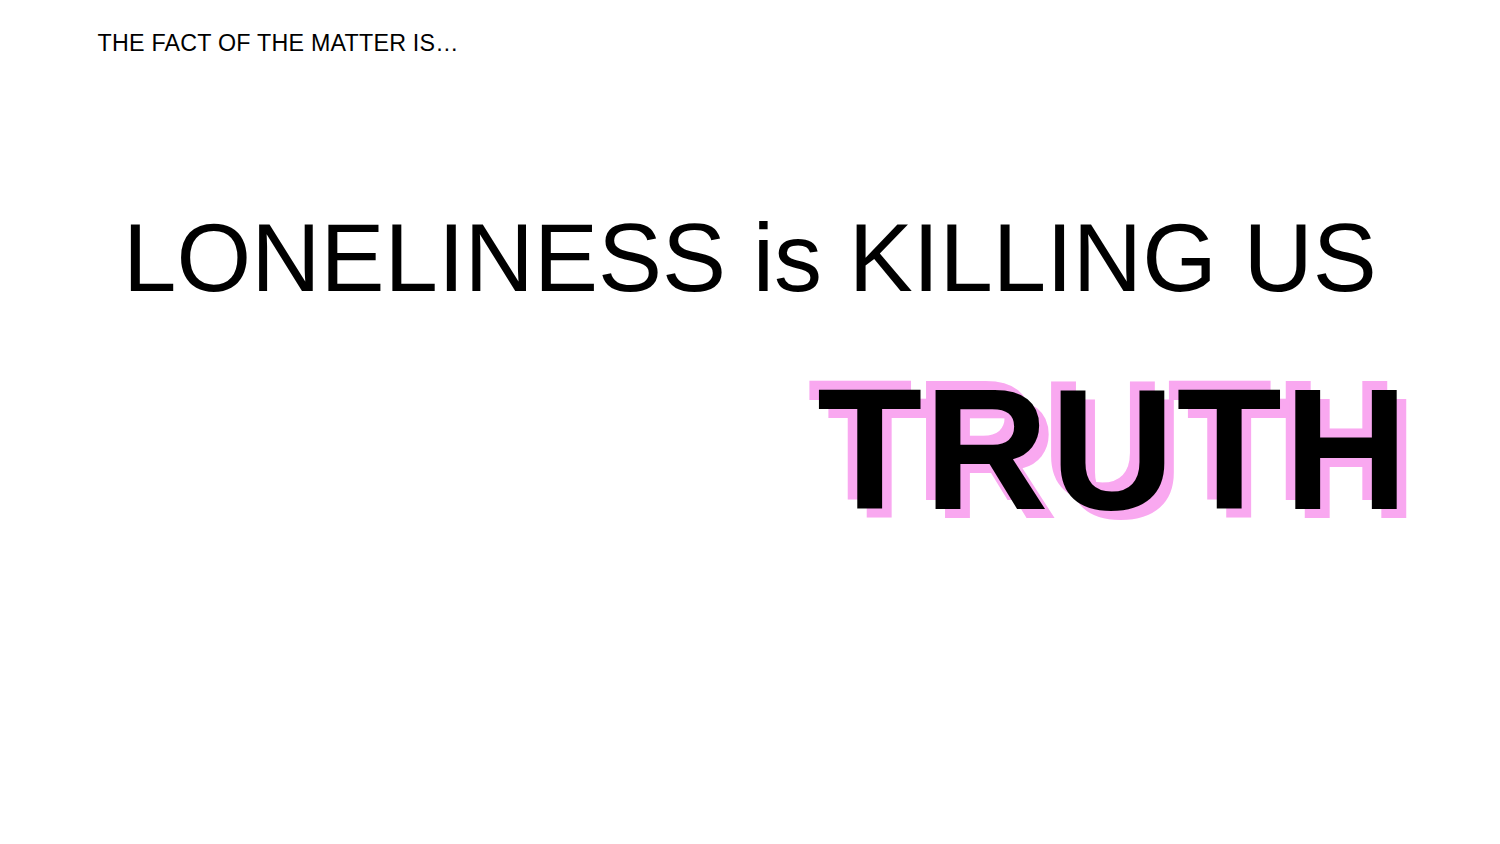The fact of the matter is…
LONELINESS is KILLING US
TRUTH